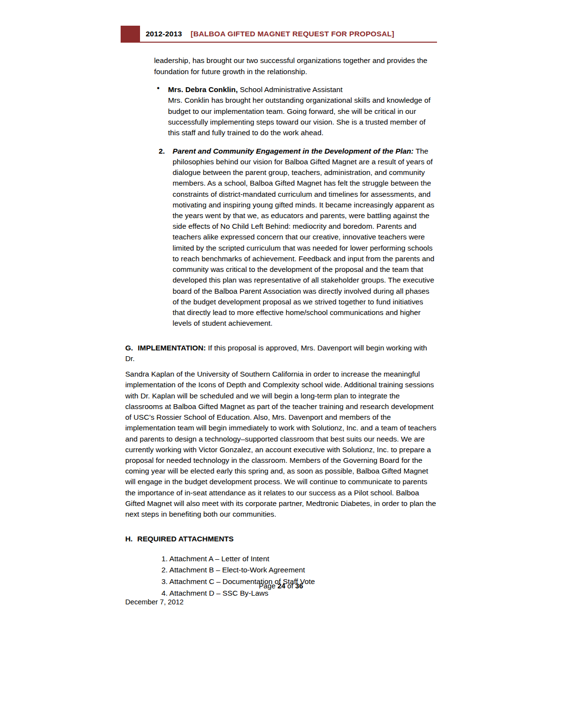2012-2013 [BALBOA GIFTED MAGNET REQUEST FOR PROPOSAL]
leadership, has brought our two successful organizations together and provides the foundation for future growth in the relationship.
Mrs. Debra Conklin, School Administrative Assistant
Mrs. Conklin has brought her outstanding organizational skills and knowledge of budget to our implementation team. Going forward, she will be critical in our successfully implementing steps toward our vision. She is a trusted member of this staff and fully trained to do the work ahead.
Parent and Community Engagement in the Development of the Plan: The philosophies behind our vision for Balboa Gifted Magnet are a result of years of dialogue between the parent group, teachers, administration, and community members. As a school, Balboa Gifted Magnet has felt the struggle between the constraints of district-mandated curriculum and timelines for assessments, and motivating and inspiring young gifted minds. It became increasingly apparent as the years went by that we, as educators and parents, were battling against the side effects of No Child Left Behind: mediocrity and boredom. Parents and teachers alike expressed concern that our creative, innovative teachers were limited by the scripted curriculum that was needed for lower performing schools to reach benchmarks of achievement. Feedback and input from the parents and community was critical to the development of the proposal and the team that developed this plan was representative of all stakeholder groups. The executive board of the Balboa Parent Association was directly involved during all phases of the budget development proposal as we strived together to fund initiatives that directly lead to more effective home/school communications and higher levels of student achievement.
G. IMPLEMENTATION: If this proposal is approved, Mrs. Davenport will begin working with Dr.
Sandra Kaplan of the University of Southern California in order to increase the meaningful implementation of the Icons of Depth and Complexity school wide. Additional training sessions with Dr. Kaplan will be scheduled and we will begin a long-term plan to integrate the classrooms at Balboa Gifted Magnet as part of the teacher training and research development of USC’s Rossier School of Education. Also, Mrs. Davenport and members of the implementation team will begin immediately to work with Solutionz, Inc. and a team of teachers and parents to design a technology–supported classroom that best suits our needs. We are currently working with Victor Gonzalez, an account executive with Solutionz, Inc. to prepare a proposal for needed technology in the classroom. Members of the Governing Board for the coming year will be elected early this spring and, as soon as possible, Balboa Gifted Magnet will engage in the budget development process. We will continue to communicate to parents the importance of in-seat attendance as it relates to our success as a Pilot school. Balboa Gifted Magnet will also meet with its corporate partner, Medtronic Diabetes, in order to plan the next steps in benefiting both our communities.
H. REQUIRED ATTACHMENTS
1. Attachment A – Letter of Intent
2. Attachment B – Elect-to-Work Agreement
3. Attachment C – Documentation of Staff Vote
4. Attachment D – SSC By-Laws
Page 24 of 36
December 7, 2012